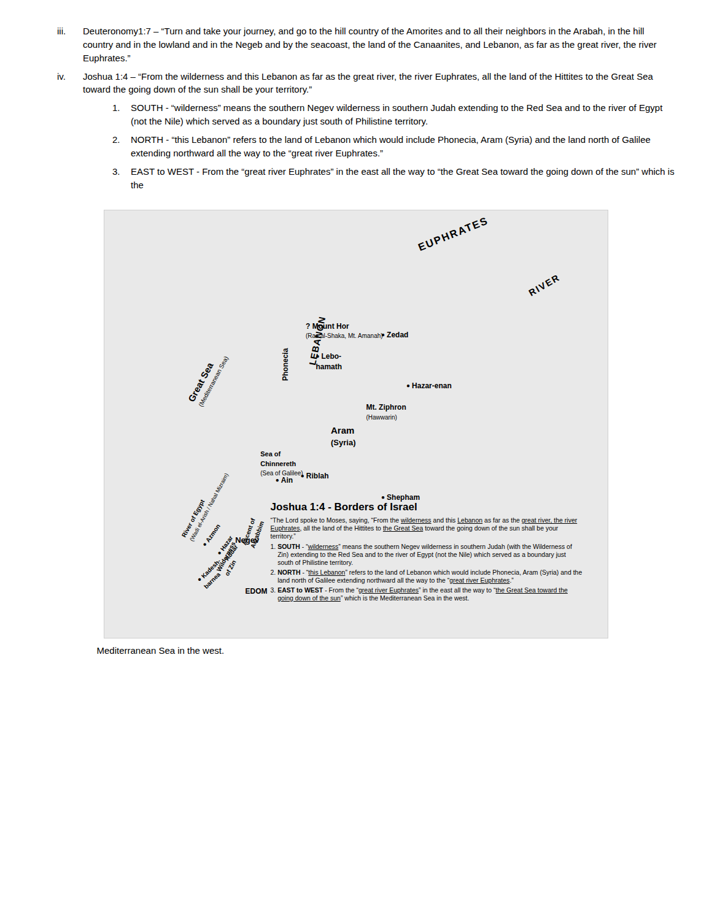iii. Deuteronomy1:7 – “Turn and take your journey, and go to the hill country of the Amorites and to all their neighbors in the Arabah, in the hill country and in the lowland and in the Negeb and by the seacoast, the land of the Canaanites, and Lebanon, as far as the great river, the river Euphrates.”
iv. Joshua 1:4 – “From the wilderness and this Lebanon as far as the great river, the river Euphrates, all the land of the Hittites to the Great Sea toward the going down of the sun shall be your territory.”
1. SOUTH - “wilderness” means the southern Negev wilderness in southern Judah extending to the Red Sea and to the river of Egypt (not the Nile) which served as a boundary just south of Philistine territory.
2. NORTH - “this Lebanon” refers to the land of Lebanon which would include Phonecia, Aram (Syria) and the land north of Galilee extending northward all the way to the “great river Euphrates.”
3. EAST to WEST - From the “great river Euphrates” in the east all the way to “the Great Sea toward the going down of the sun” which is the
EUPHRATES RIVER ? Mount Hor (Ras al-Shaka, Mt. Amanah) Zedad Lebo-
hamath Hazar-enan Mt. Ziphron (Hawwarin) Phonecia LEBANON Aram (Syria) Great Sea (Mediterranean Sea) Sea of
Chinnereth (Sea of Galilee) Ain Riblah Shepham Negev Azmon Hazar
Addar River of Egypt (Wadi el-Arish / Nahal Mizraim) Kadesh-
barnea Wilderness
of Zin Ascent of
Akrabbim EDOM
Joshua 1:4 - Borders of Israel
“The Lord spoke to Moses, saying, “From the wilderness and this Lebanon as far as the great river, the river Euphrates, all the land of the Hittites to the Great Sea toward the going down of the sun shall be your territory.”
SOUTH - “wilderness” means the southern Negev wilderness in southern Judah (with the Wilderness of Zin) extending to the Red Sea and to the river of Egypt (not the Nile) which served as a boundary just south of Philistine territory.
NORTH - “this Lebanon” refers to the land of Lebanon which would include Phonecia, Aram (Syria) and the land north of Galilee extending northward all the way to the “great river Euphrates.”
EAST to WEST - From the “great river Euphrates” in the east all the way to “the Great Sea toward the going down of the sun” which is the Mediterranean Sea in the west.
Mediterranean Sea in the west.